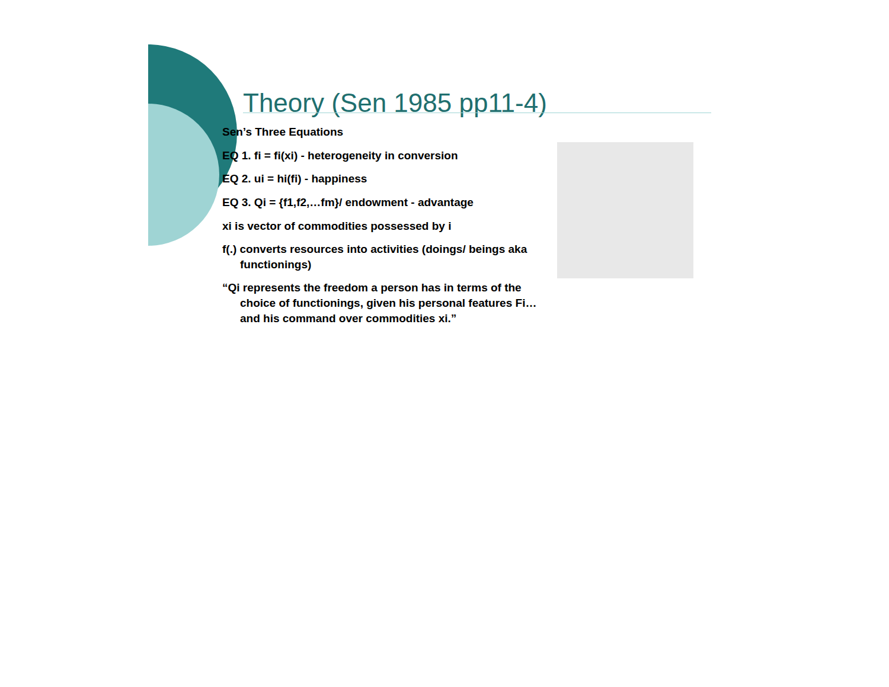Theory (Sen 1985 pp11-4)
Sen’s Three Equations
EQ 1. fi = fi(xi) - heterogeneity in conversion
EQ 2. ui = hi(fi) - happiness
EQ 3. Qi = {f1,f2,…fm}/ endowment - advantage
xi is vector of commodities possessed by i
f(.) converts resources into activities (doings/ beings aka functionings)
“Qi represents the freedom a person has in terms of the choice of functionings, given his personal features Fi…and his command over commodities xi.”